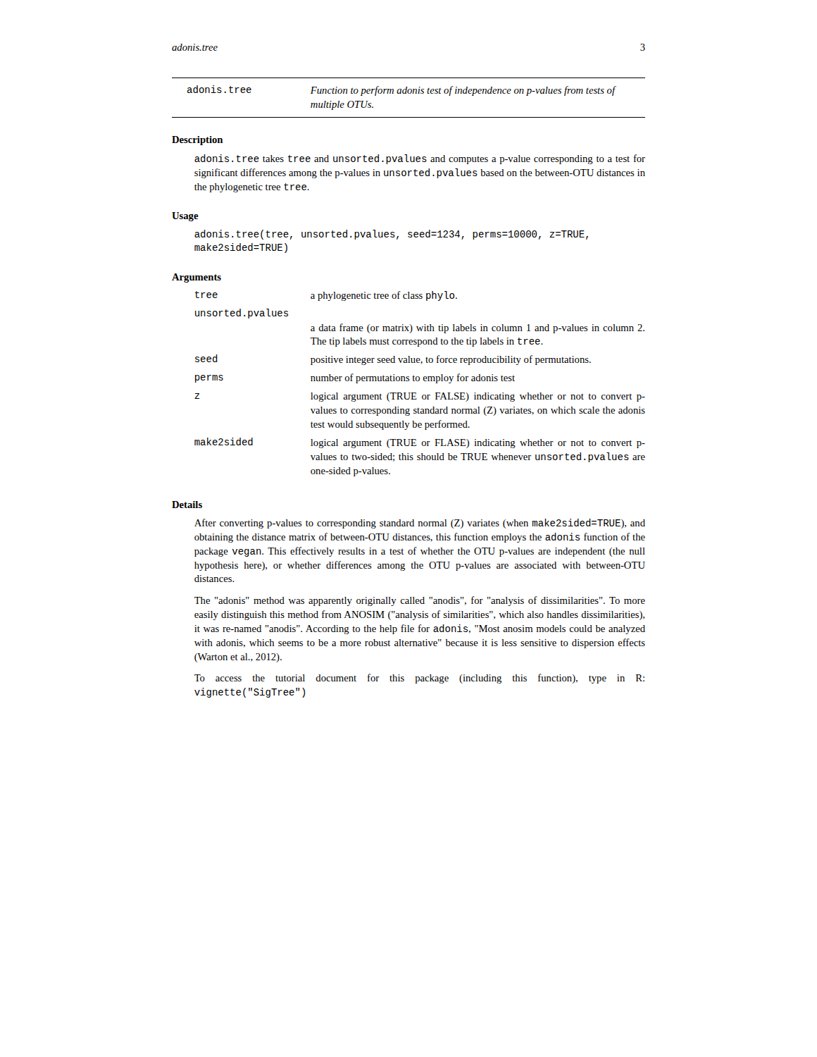adonis.tree 3
adonis.tree
Function to perform adonis test of independence on p-values from tests of multiple OTUs.
Description
adonis.tree takes tree and unsorted.pvalues and computes a p-value corresponding to a test for significant differences among the p-values in unsorted.pvalues based on the between-OTU distances in the phylogenetic tree tree.
Usage
adonis.tree(tree, unsorted.pvalues, seed=1234, perms=10000, z=TRUE, make2sided=TRUE)
Arguments
tree
a phylogenetic tree of class phylo.
unsorted.pvalues
a data frame (or matrix) with tip labels in column 1 and p-values in column 2. The tip labels must correspond to the tip labels in tree.
seed
positive integer seed value, to force reproducibility of permutations.
perms
number of permutations to employ for adonis test
z
logical argument (TRUE or FALSE) indicating whether or not to convert p-values to corresponding standard normal (Z) variates, on which scale the adonis test would subsequently be performed.
make2sided
logical argument (TRUE or FLASE) indicating whether or not to convert p-values to two-sided; this should be TRUE whenever unsorted.pvalues are one-sided p-values.
Details
After converting p-values to corresponding standard normal (Z) variates (when make2sided=TRUE), and obtaining the distance matrix of between-OTU distances, this function employs the adonis function of the package vegan. This effectively results in a test of whether the OTU p-values are independent (the null hypothesis here), or whether differences among the OTU p-values are associated with between-OTU distances.
The "adonis" method was apparently originally called "anodis", for "analysis of dissimilarities". To more easily distinguish this method from ANOSIM ("analysis of similarities", which also handles dissimilarities), it was re-named "anodis". According to the help file for adonis, "Most anosim models could be analyzed with adonis, which seems to be a more robust alternative" because it is less sensitive to dispersion effects (Warton et al., 2012).
To access the tutorial document for this package (including this function), type in R: vignette("SigTree")